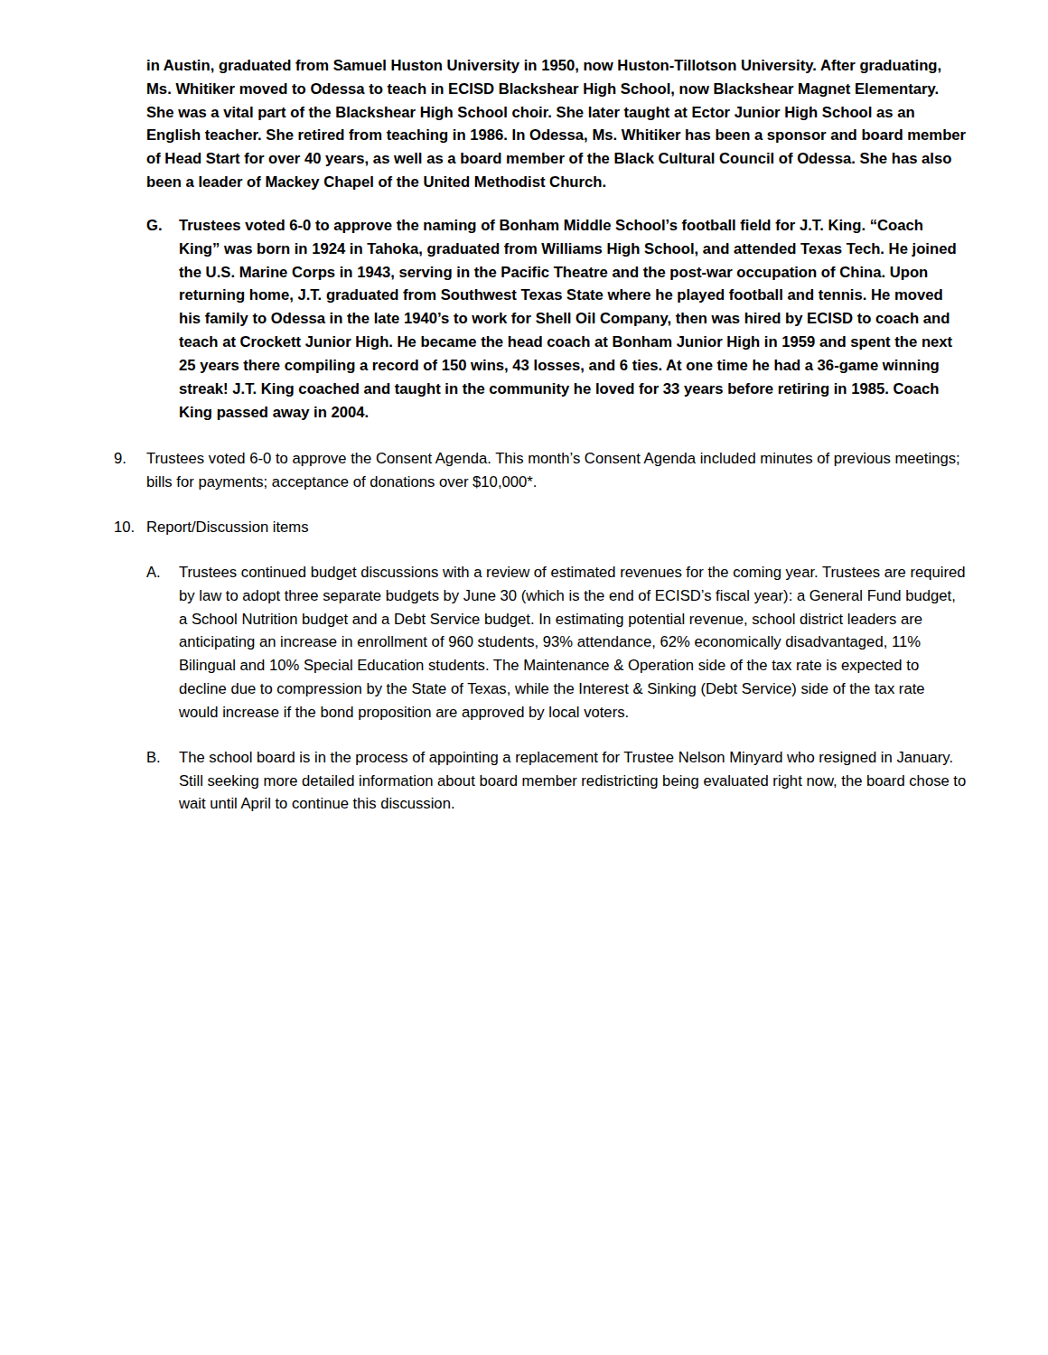in Austin, graduated from Samuel Huston University in 1950, now Huston-Tillotson University. After graduating, Ms. Whitiker moved to Odessa to teach in ECISD Blackshear High School, now Blackshear Magnet Elementary. She was a vital part of the Blackshear High School choir. She later taught at Ector Junior High School as an English teacher. She retired from teaching in 1986. In Odessa, Ms. Whitiker has been a sponsor and board member of Head Start for over 40 years, as well as a board member of the Black Cultural Council of Odessa. She has also been a leader of Mackey Chapel of the United Methodist Church.
G. Trustees voted 6-0 to approve the naming of Bonham Middle School’s football field for J.T. King. “Coach King” was born in 1924 in Tahoka, graduated from Williams High School, and attended Texas Tech. He joined the U.S. Marine Corps in 1943, serving in the Pacific Theatre and the post-war occupation of China. Upon returning home, J.T. graduated from Southwest Texas State where he played football and tennis. He moved his family to Odessa in the late 1940’s to work for Shell Oil Company, then was hired by ECISD to coach and teach at Crockett Junior High. He became the head coach at Bonham Junior High in 1959 and spent the next 25 years there compiling a record of 150 wins, 43 losses, and 6 ties. At one time he had a 36-game winning streak! J.T. King coached and taught in the community he loved for 33 years before retiring in 1985. Coach King passed away in 2004.
9. Trustees voted 6-0 to approve the Consent Agenda. This month’s Consent Agenda included minutes of previous meetings; bills for payments; acceptance of donations over $10,000*.
10. Report/Discussion items
A. Trustees continued budget discussions with a review of estimated revenues for the coming year. Trustees are required by law to adopt three separate budgets by June 30 (which is the end of ECISD’s fiscal year): a General Fund budget, a School Nutrition budget and a Debt Service budget. In estimating potential revenue, school district leaders are anticipating an increase in enrollment of 960 students, 93% attendance, 62% economically disadvantaged, 11% Bilingual and 10% Special Education students. The Maintenance & Operation side of the tax rate is expected to decline due to compression by the State of Texas, while the Interest & Sinking (Debt Service) side of the tax rate would increase if the bond proposition are approved by local voters.
B. The school board is in the process of appointing a replacement for Trustee Nelson Minyard who resigned in January. Still seeking more detailed information about board member redistricting being evaluated right now, the board chose to wait until April to continue this discussion.